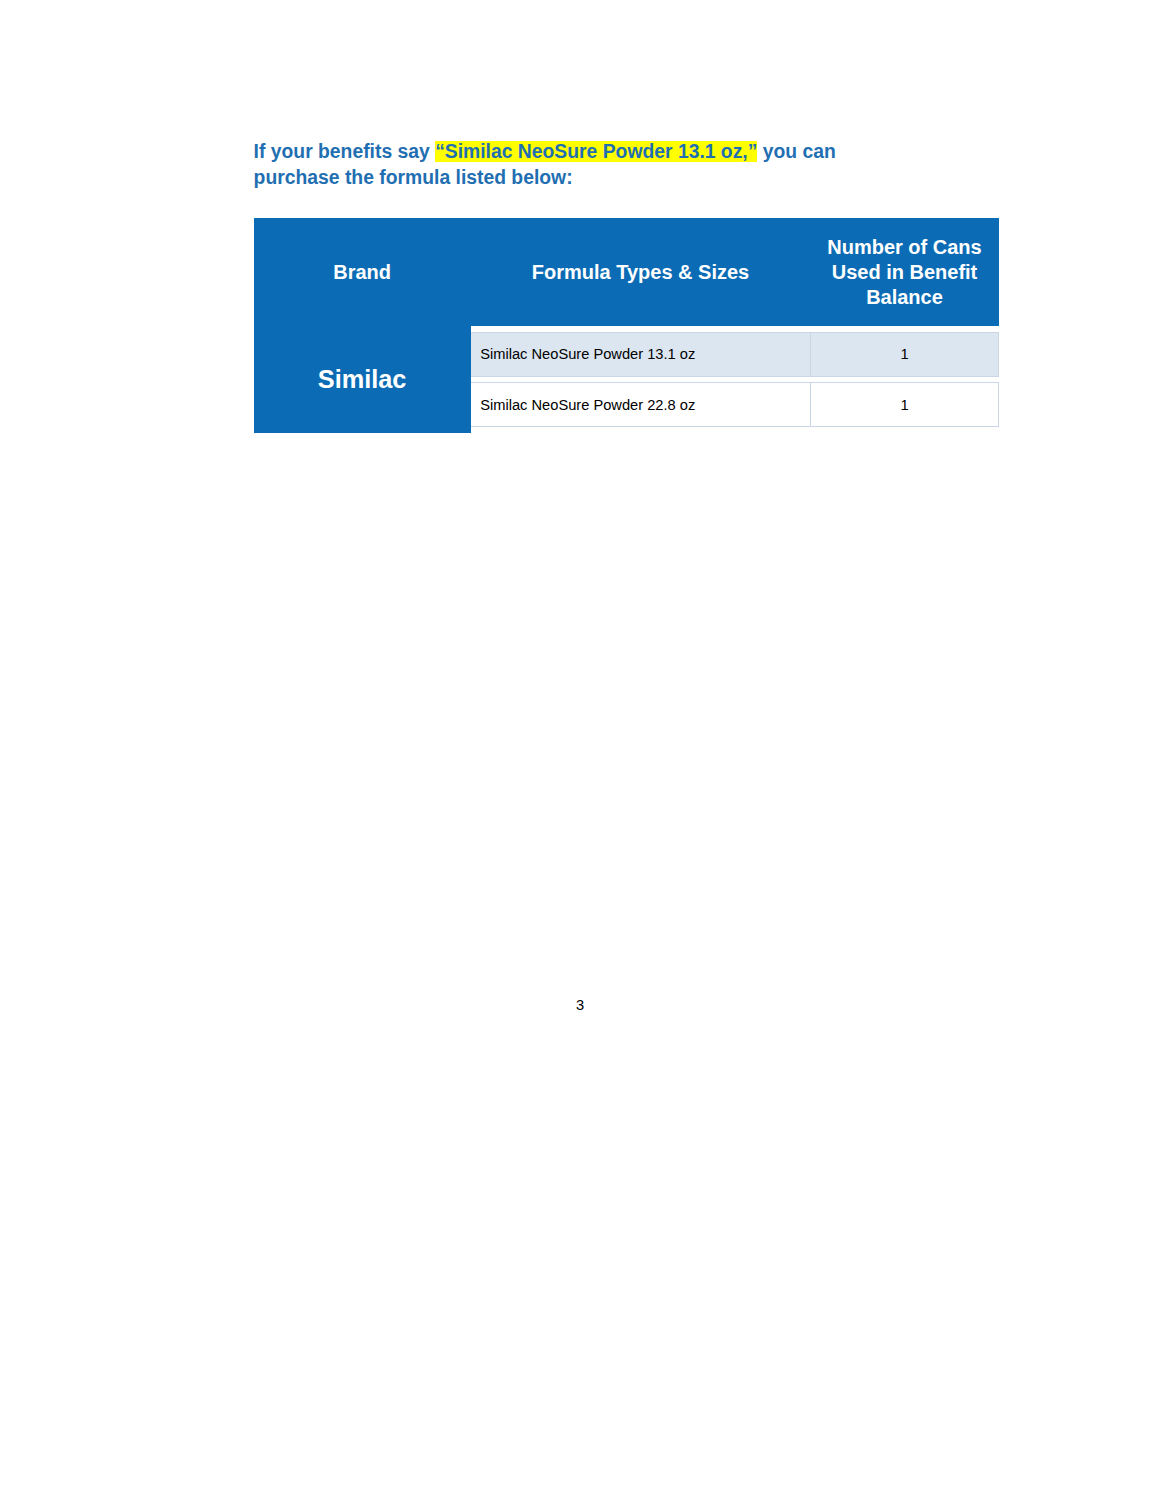If your benefits say “Similac NeoSure Powder 13.1 oz,” you can purchase the formula listed below:
| Brand | Formula Types & Sizes | Number of Cans Used in Benefit Balance |
| --- | --- | --- |
| Similac | Similac NeoSure Powder 13.1 oz | 1 |
| Similac NeoSure Powder 22.8 oz | 1 |
3